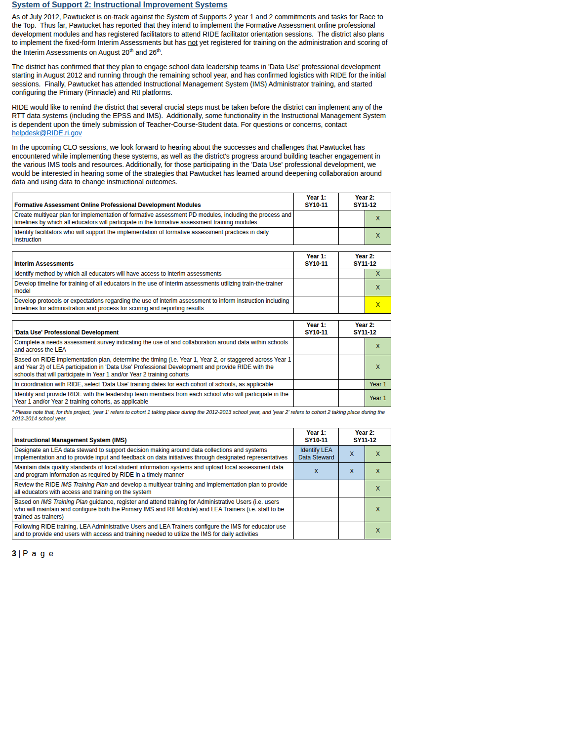System of Support 2: Instructional Improvement Systems
As of July 2012, Pawtucket is on-track against the System of Supports 2 year 1 and 2 commitments and tasks for Race to the Top. Thus far, Pawtucket has reported that they intend to implement the Formative Assessment online professional development modules and has registered facilitators to attend RIDE facilitator orientation sessions. The district also plans to implement the fixed-form Interim Assessments but has not yet registered for training on the administration and scoring of the Interim Assessments on August 20th and 26th.
The district has confirmed that they plan to engage school data leadership teams in 'Data Use' professional development starting in August 2012 and running through the remaining school year, and has confirmed logistics with RIDE for the initial sessions. Finally, Pawtucket has attended Instructional Management System (IMS) Administrator training, and started configuring the Primary (Pinnacle) and RtI platforms.
RIDE would like to remind the district that several crucial steps must be taken before the district can implement any of the RTT data systems (including the EPSS and IMS). Additionally, some functionality in the Instructional Management System is dependent upon the timely submission of Teacher-Course-Student data. For questions or concerns, contact helpdesk@RIDE.ri.gov
In the upcoming CLO sessions, we look forward to hearing about the successes and challenges that Pawtucket has encountered while implementing these systems, as well as the district's progress around building teacher engagement in the various IMS tools and resources. Additionally, for those participating in the 'Data Use' professional development, we would be interested in hearing some of the strategies that Pawtucket has learned around deepening collaboration around data and using data to change instructional outcomes.
| Formative Assessment Online Professional Development Modules | Year 1: SY10-11 | Year 2: SY11-12 |
| --- | --- | --- |
| Create multiyear plan for implementation of formative assessment PD modules, including the process and timelines by which all educators will participate in the formative assessment training modules | | | X |
| Identify facilitators who will support the implementation of formative assessment practices in daily instruction | | | X |
| Interim Assessments | Year 1: SY10-11 | Year 2: SY11-12 |
| --- | --- | --- |
| Identify method by which all educators will have access to interim assessments | | | X |
| Develop timeline for training of all educators in the use of interim assessments utilizing train-the-trainer model | | | X |
| Develop protocols or expectations regarding the use of interim assessment to inform instruction including timelines for administration and process for scoring and reporting results | | | X |
| 'Data Use' Professional Development | Year 1: SY10-11 | Year 2: SY11-12 |
| --- | --- | --- |
| Complete a needs assessment survey indicating the use of and collaboration around data within schools and across the LEA | | | X |
| Based on RIDE implementation plan, determine the timing (i.e. Year 1, Year 2, or staggered across Year 1 and Year 2) of LEA participation in 'Data Use' Professional Development and provide RIDE with the schools that will participate in Year 1 and/or Year 2 training cohorts | | | X |
| In coordination with RIDE, select 'Data Use' training dates for each cohort of schools, as applicable | | | Year 1 |
| Identify and provide RIDE with the leadership team members from each school who will participate in the Year 1 and/or Year 2 training cohorts, as applicable | | | Year 1 |
* Please note that, for this project, 'year 1' refers to cohort 1 taking place during the 2012-2013 school year, and 'year 2' refers to cohort 2 taking place during the 2013-2014 school year.
| Instructional Management System (IMS) | Year 1: SY10-11 | Year 2: SY11-12 |
| --- | --- | --- |
| Designate an LEA data steward to support decision making around data collections and systems implementation and to provide input and feedback on data initiatives through designated representatives | Identify LEA Data Steward | X | X |
| Maintain data quality standards of local student information systems and upload local assessment data and program information as required by RIDE in a timely manner | X | X | X |
| Review the RIDE IMS Training Plan and develop a multiyear training and implementation plan to provide all educators with access and training on the system | | | X |
| Based on IMS Training Plan guidance, register and attend training for Administrative Users (i.e. users who will maintain and configure both the Primary IMS and RtI Module) and LEA Trainers (i.e. staff to be trained as trainers) | | | X |
| Following RIDE training, LEA Administrative Users and LEA Trainers configure the IMS for educator use and to provide end users with access and training needed to utilize the IMS for daily activities | | | X |
3 | P a g e